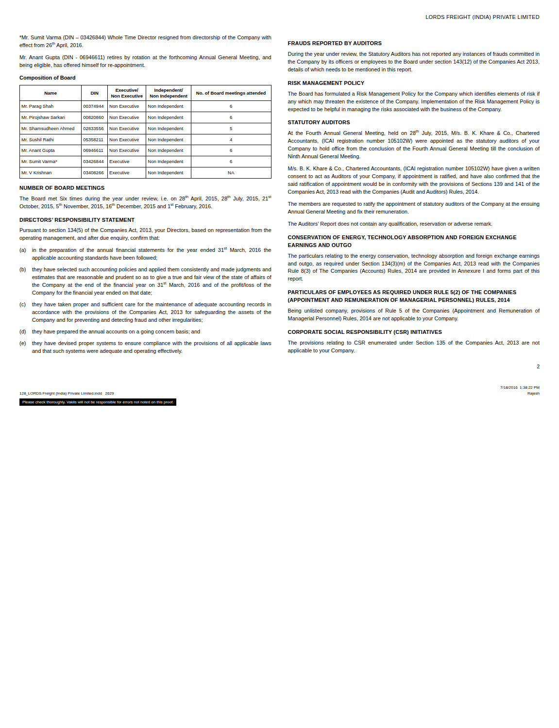LORDS FREIGHT (INDIA) PRIVATE LIMITED
*Mr. Sumit Varma (DIN – 03426844) Whole Time Director resigned from directorship of the Company with effect from 26th April, 2016.
Mr. Anant Gupta (DIN - 06946611) retires by rotation at the forthcoming Annual General Meeting, and being eligible, has offered himself for re-appointment.
Composition of Board
| Name | DIN | Executive/ Non Executive | Independent/ Non Independent | No. of Board meetings attended |
| --- | --- | --- | --- | --- |
| Mr. Parag Shah | 00374944 | Non Executive | Non Independent | 6 |
| Mr. Pirojshaw Sarkari | 00820860 | Non Executive | Non Independent | 6 |
| Mr. Shamsudheen Ahmed | 02833556 | Non Executive | Non Independent | 5 |
| Mr. Sushil Rathi | 05358211 | Non Executive | Non Independent | 4 |
| Mr. Anant Gupta | 06946611 | Non Executive | Non Independent | 6 |
| Mr. Sumit Varma* | 03426844 | Executive | Non Independent | 6 |
| Mr. V Krishnan | 03408266 | Executive | Non Independent | NA |
Number of Board Meetings
The Board met Six times during the year under review, i.e. on 28th April, 2015, 28th July, 2015, 21st October, 2015, 5th November, 2015, 16th December, 2015 and 1st February, 2016.
Directors’ Responsibility Statement
Pursuant to section 134(5) of the Companies Act, 2013, your Directors, based on representation from the operating management, and after due enquiry, confirm that:
(a) in the preparation of the annual financial statements for the year ended 31st March, 2016 the applicable accounting standards have been followed;
(b) they have selected such accounting policies and applied them consistently and made judgments and estimates that are reasonable and prudent so as to give a true and fair view of the state of affairs of the Company at the end of the financial year on 31st March, 2016 and of the profit/loss of the Company for the financial year ended on that date;
(c) they have taken proper and sufficient care for the maintenance of adequate accounting records in accordance with the provisions of the Companies Act, 2013 for safeguarding the assets of the Company and for preventing and detecting fraud and other irregularities;
(d) they have prepared the annual accounts on a going concern basis; and
(e) they have devised proper systems to ensure compliance with the provisions of all applicable laws and that such systems were adequate and operating effectively.
Frauds Reported by Auditors
During the year under review, the Statutory Auditors has not reported any instances of frauds committed in the Company by its officers or employees to the Board under section 143(12) of the Companies Act 2013, details of which needs to be mentioned in this report.
Risk Management Policy
The Board has formulated a Risk Management Policy for the Company which identifies elements of risk if any which may threaten the existence of the Company. Implementation of the Risk Management Policy is expected to be helpful in managing the risks associated with the business of the Company.
Statutory Auditors
At the Fourth Annual General Meeting, held on 28th July, 2015, M/s. B. K. Khare & Co., Chartered Accountants, (ICAI registration number 105102W) were appointed as the statutory auditors of your Company to hold office from the conclusion of the Fourth Annual General Meeting till the conclusion of Ninth Annual General Meeting.
M/s. B. K. Khare & Co., Chartered Accountants, (ICAI registration number 105102W) have given a written consent to act as Auditors of your Company, if appointment is ratified, and have also confirmed that the said ratification of appointment would be in conformity with the provisions of Sections 139 and 141 of the Companies Act, 2013 read with the Companies (Audit and Auditors) Rules, 2014.
The members are requested to ratify the appointment of statutory auditors of the Company at the ensuing Annual General Meeting and fix their remuneration.
The Auditors’ Report does not contain any qualification, reservation or adverse remark.
Conservation of Energy, Technology Absorption and Foreign Exchange Earnings and Outgo
The particulars relating to the energy conservation, technology absorption and foreign exchange earnings and outgo, as required under Section 134(3)(m) of the Companies Act, 2013 read with the Companies Rule 8(3) of The Companies (Accounts) Rules, 2014 are provided in Annexure I and forms part of this report.
Particulars of Employees as Required Under Rule 5(2) of the Companies (Appointment and Remuneration of Managerial Personnel) Rules, 2014
Being unlisted company, provisions of Rule 5 of the Companies (Appointment and Remuneration of Managerial Personnel) Rules, 2014 are not applicable to your Company.
Corporate Social Responsibility (CSR) Initiatives
The provisions relating to CSR enumerated under Section 135 of the Companies Act, 2013 are not applicable to your Company.
2
128_LORDS Freight (India) Private Limited.indd 2629
7/18/2016 1:38:22 PM
Rajesh
Please check thoroughly. Vakils will not be responsible for errors not noted on this proof.